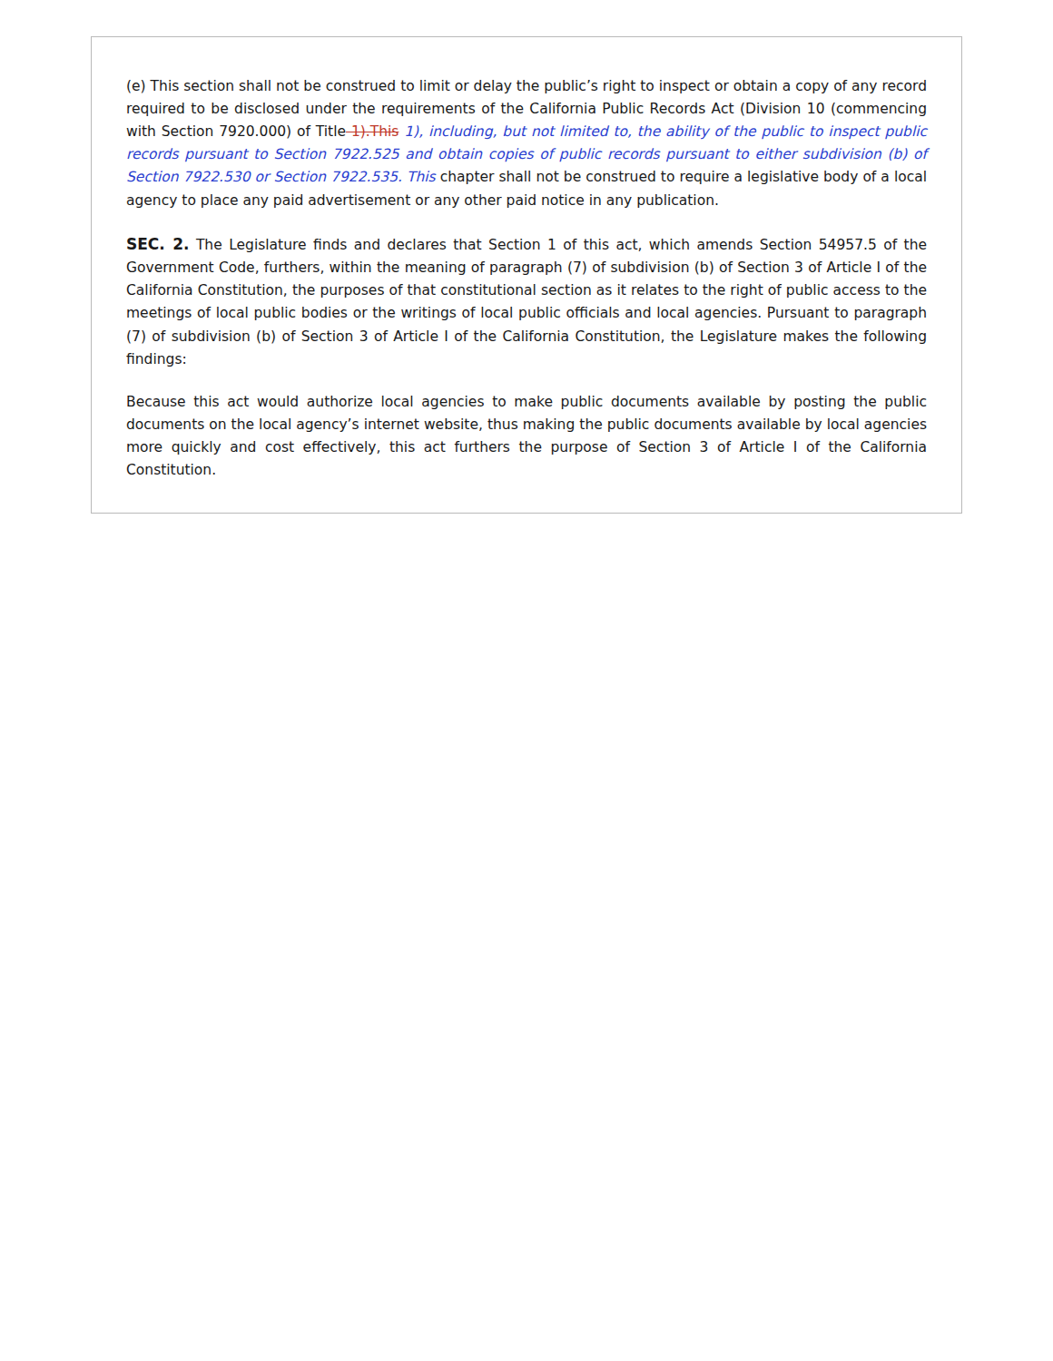(e) This section shall not be construed to limit or delay the public’s right to inspect or obtain a copy of any record required to be disclosed under the requirements of the California Public Records Act (Division 10 (commencing with Section 7920.000) of Title 1).This 1), including, but not limited to, the ability of the public to inspect public records pursuant to Section 7922.525 and obtain copies of public records pursuant to either subdivision (b) of Section 7922.530 or Section 7922.535. This chapter shall not be construed to require a legislative body of a local agency to place any paid advertisement or any other paid notice in any publication.
SEC. 2. The Legislature finds and declares that Section 1 of this act, which amends Section 54957.5 of the Government Code, furthers, within the meaning of paragraph (7) of subdivision (b) of Section 3 of Article I of the California Constitution, the purposes of that constitutional section as it relates to the right of public access to the meetings of local public bodies or the writings of local public officials and local agencies. Pursuant to paragraph (7) of subdivision (b) of Section 3 of Article I of the California Constitution, the Legislature makes the following findings:
Because this act would authorize local agencies to make public documents available by posting the public documents on the local agency’s internet website, thus making the public documents available by local agencies more quickly and cost effectively, this act furthers the purpose of Section 3 of Article I of the California Constitution.